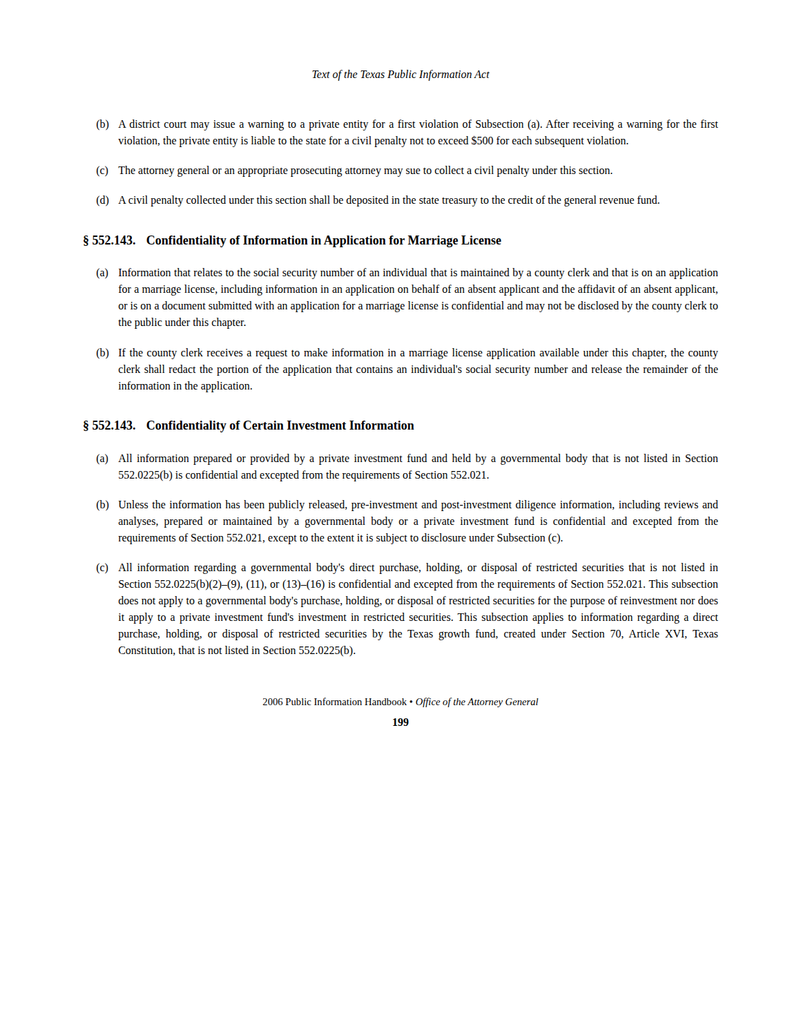Text of the Texas Public Information Act
(b)
A district court may issue a warning to a private entity for a first violation of Subsection (a). After receiving a warning for the first violation, the private entity is liable to the state for a civil penalty not to exceed $500 for each subsequent violation.
(c)
The attorney general or an appropriate prosecuting attorney may sue to collect a civil penalty under this section.
(d)
A civil penalty collected under this section shall be deposited in the state treasury to the credit of the general revenue fund.
§ 552.143. Confidentiality of Information in Application for Marriage License
(a)
Information that relates to the social security number of an individual that is maintained by a county clerk and that is on an application for a marriage license, including information in an application on behalf of an absent applicant and the affidavit of an absent applicant, or is on a document submitted with an application for a marriage license is confidential and may not be disclosed by the county clerk to the public under this chapter.
(b)
If the county clerk receives a request to make information in a marriage license application available under this chapter, the county clerk shall redact the portion of the application that contains an individual's social security number and release the remainder of the information in the application.
§ 552.143. Confidentiality of Certain Investment Information
(a)
All information prepared or provided by a private investment fund and held by a governmental body that is not listed in Section 552.0225(b) is confidential and excepted from the requirements of Section 552.021.
(b)
Unless the information has been publicly released, pre-investment and post-investment diligence information, including reviews and analyses, prepared or maintained by a governmental body or a private investment fund is confidential and excepted from the requirements of Section 552.021, except to the extent it is subject to disclosure under Subsection (c).
(c)
All information regarding a governmental body's direct purchase, holding, or disposal of restricted securities that is not listed in Section 552.0225(b)(2)–(9), (11), or (13)–(16) is confidential and excepted from the requirements of Section 552.021. This subsection does not apply to a governmental body's purchase, holding, or disposal of restricted securities for the purpose of reinvestment nor does it apply to a private investment fund's investment in restricted securities. This subsection applies to information regarding a direct purchase, holding, or disposal of restricted securities by the Texas growth fund, created under Section 70, Article XVI, Texas Constitution, that is not listed in Section 552.0225(b).
2006 Public Information Handbook • Office of the Attorney General
199